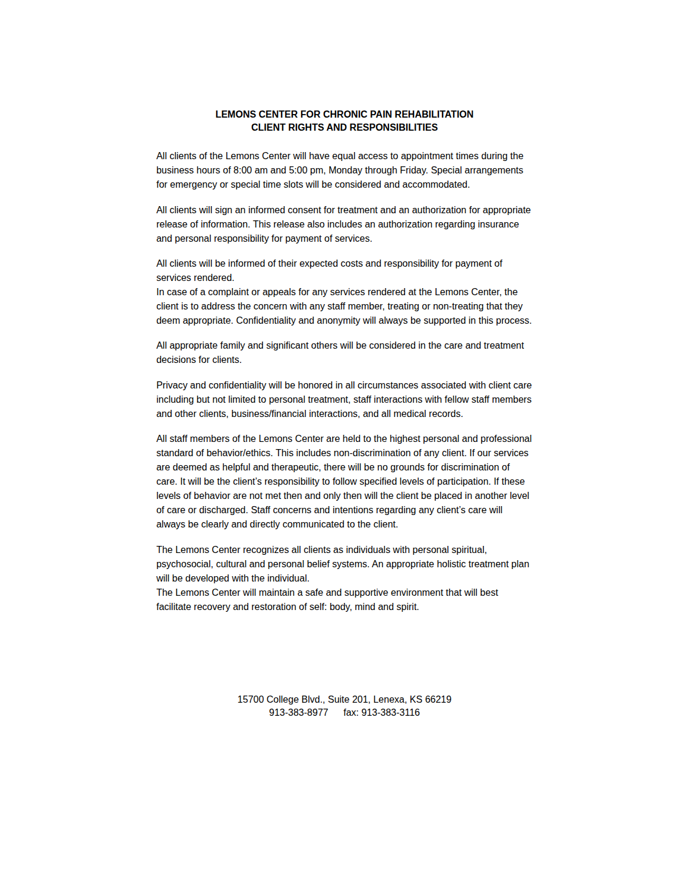LEMONS CENTER FOR CHRONIC PAIN REHABILITATION CLIENT RIGHTS AND RESPONSIBILITIES
All clients of the Lemons Center will have equal access to appointment times during the business hours of 8:00 am and 5:00 pm, Monday through Friday. Special arrangements for emergency or special time slots will be considered and accommodated.
All clients will sign an informed consent for treatment and an authorization for appropriate release of information. This release also includes an authorization regarding insurance and personal responsibility for payment of services.
All clients will be informed of their expected costs and responsibility for payment of services rendered.
In case of a complaint or appeals for any services rendered at the Lemons Center, the client is to address the concern with any staff member, treating or non-treating that they deem appropriate. Confidentiality and anonymity will always be supported in this process.
All appropriate family and significant others will be considered in the care and treatment decisions for clients.
Privacy and confidentiality will be honored in all circumstances associated with client care including but not limited to personal treatment, staff interactions with fellow staff members and other clients, business/financial interactions, and all medical records.
All staff members of the Lemons Center are held to the highest personal and professional standard of behavior/ethics. This includes non-discrimination of any client. If our services are deemed as helpful and therapeutic, there will be no grounds for discrimination of care. It will be the client’s responsibility to follow specified levels of participation. If these levels of behavior are not met then and only then will the client be placed in another level of care or discharged. Staff concerns and intentions regarding any client’s care will always be clearly and directly communicated to the client.
The Lemons Center recognizes all clients as individuals with personal spiritual, psychosocial, cultural and personal belief systems. An appropriate holistic treatment plan will be developed with the individual.
The Lemons Center will maintain a safe and supportive environment that will best facilitate recovery and restoration of self: body, mind and spirit.
15700 College Blvd., Suite 201, Lenexa, KS 66219 913-383-8977 fax: 913-383-3116